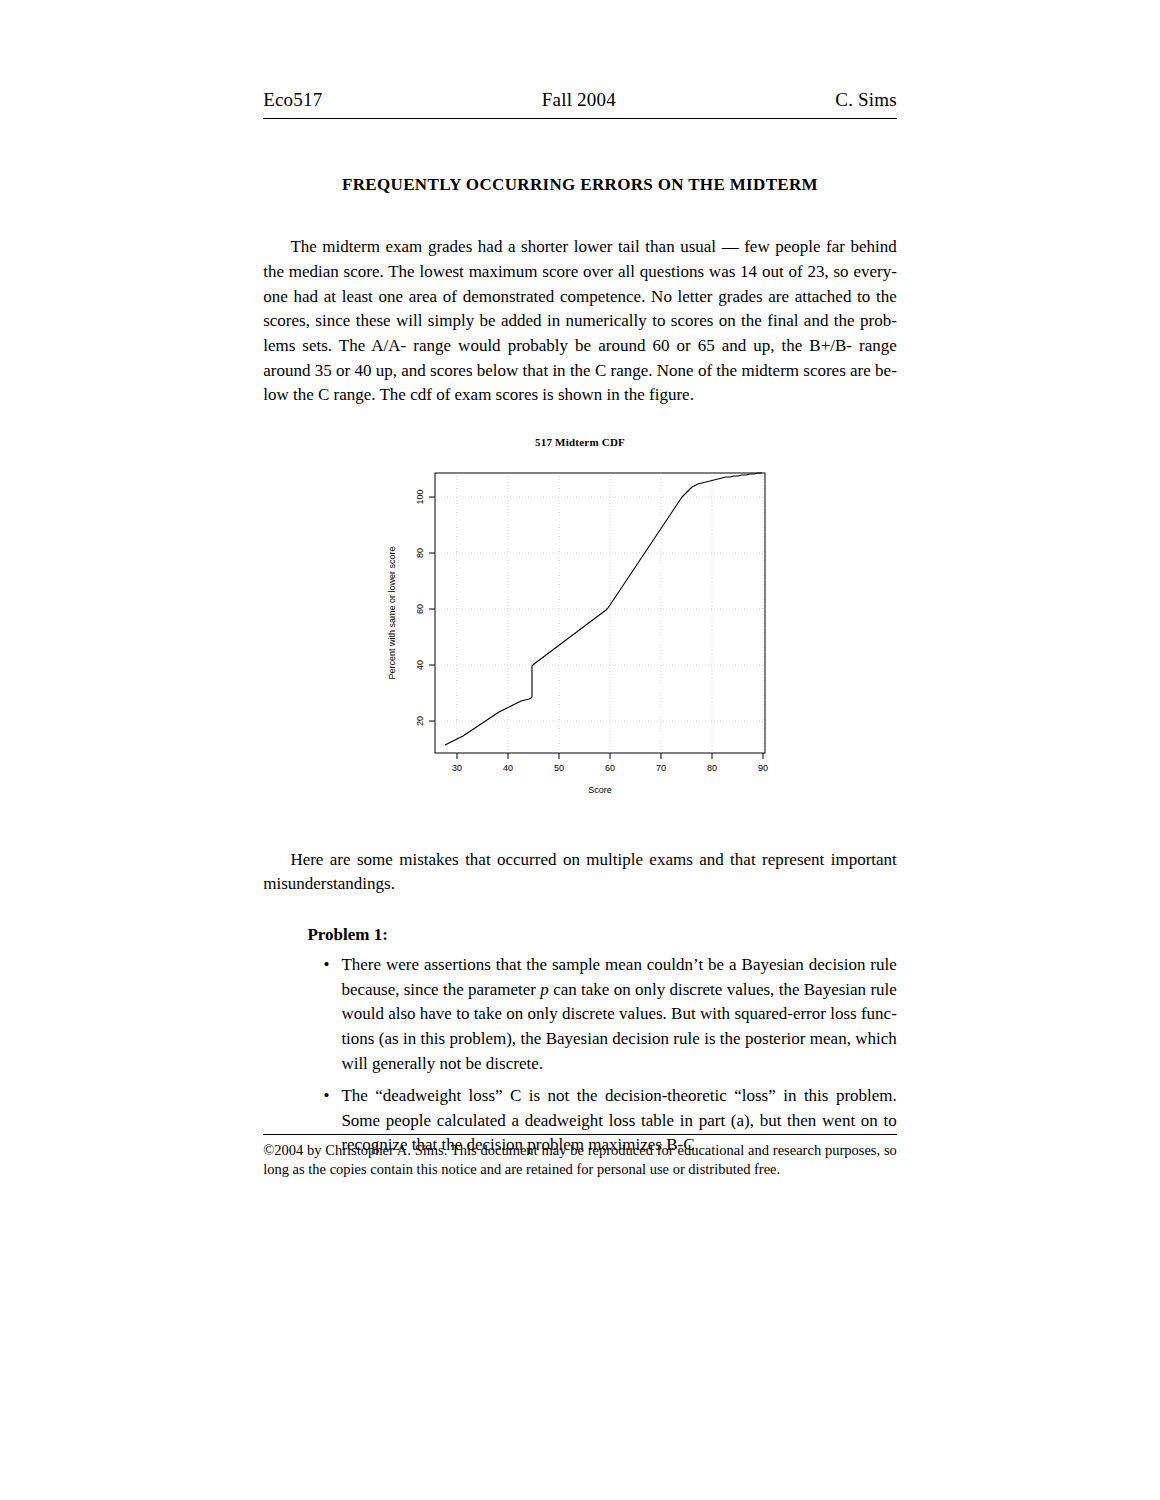Eco517
Fall 2004
C. Sims
FREQUENTLY OCCURRING ERRORS ON THE MIDTERM
The midterm exam grades had a shorter lower tail than usual — few people far behind the median score. The lowest maximum score over all questions was 14 out of 23, so everyone had at least one area of demonstrated competence. No letter grades are attached to the scores, since these will simply be added in numerically to scores on the final and the problems sets. The A/A- range would probably be around 60 or 65 and up, the B+/B- range around 35 or 40 up, and scores below that in the C range. None of the midterm scores are below the C range. The cdf of exam scores is shown in the figure.
517 Midterm CDF
20 40 60 80 100 30 40 50 60 70 80 90 Percent with same or lower score Score
Here are some mistakes that occurred on multiple exams and that represent important misunderstandings.
Problem 1:
There were assertions that the sample mean couldn’t be a Bayesian decision rule because, since the parameter p can take on only discrete values, the Bayesian rule would also have to take on only discrete values. But with squared-error loss functions (as in this problem), the Bayesian decision rule is the posterior mean, which will generally not be discrete.
The “deadweight loss” C is not the decision-theoretic “loss” in this problem. Some people calculated a deadweight loss table in part (a), but then went on to recognize that the decision problem maximizes B-C
©2004 by Christopher A. Sims. This document may be reproduced for educational and research purposes, so long as the copies contain this notice and are retained for personal use or distributed free.